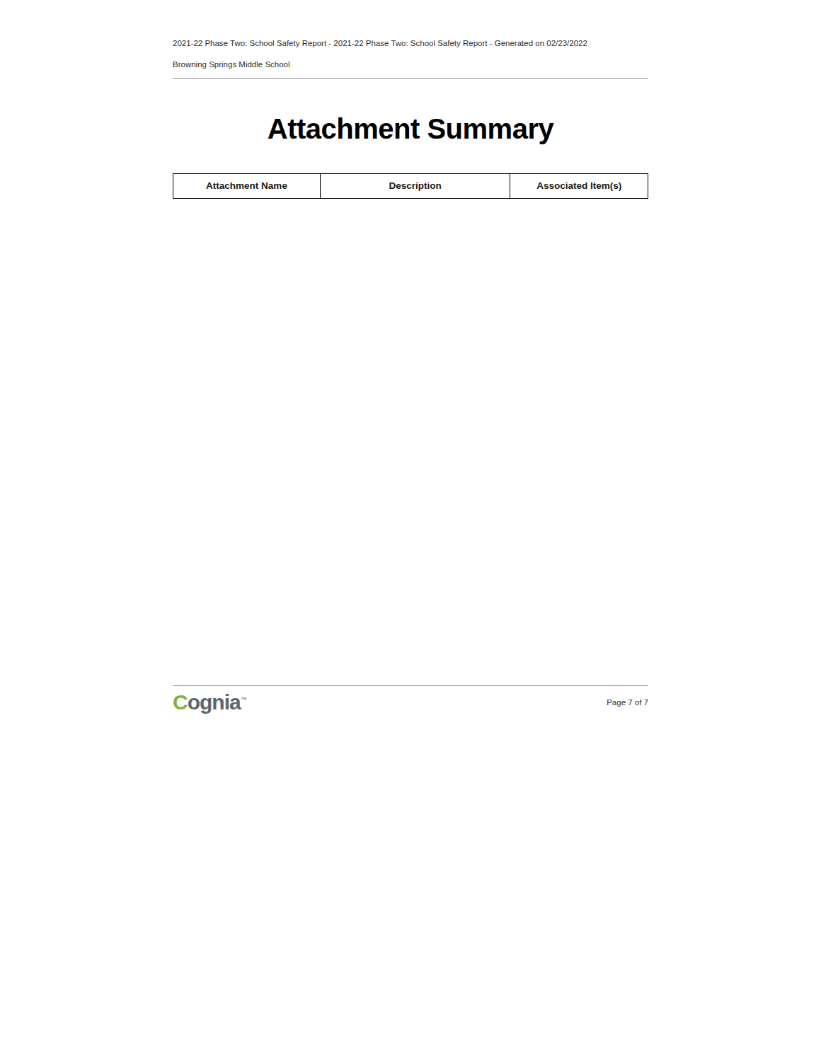2021-22 Phase Two: School Safety Report - 2021-22 Phase Two: School Safety Report - Generated on 02/23/2022
Browning Springs Middle School
Attachment Summary
| Attachment Name | Description | Associated Item(s) |
| --- | --- | --- |
Cognia™
Page 7 of 7